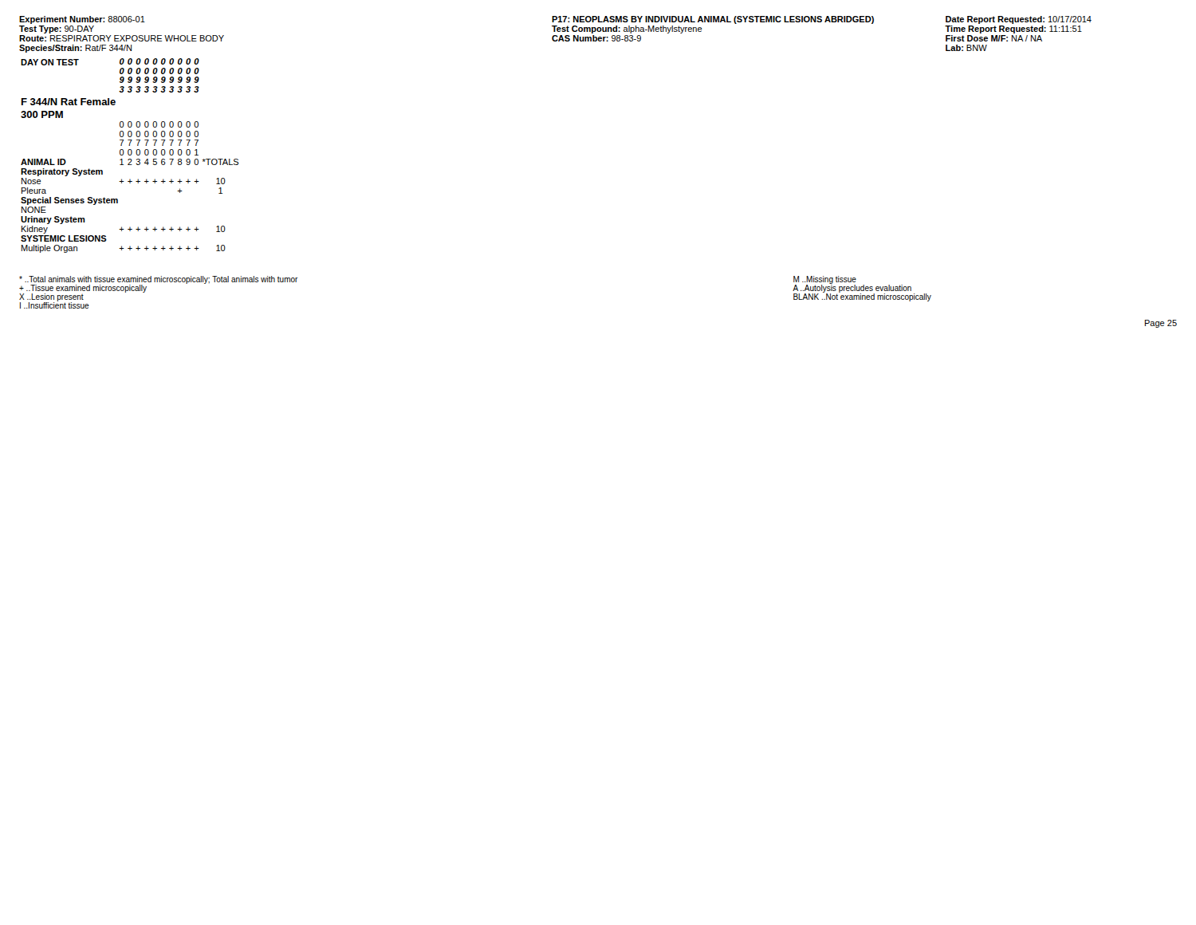| Experiment Number: 88006-01 Test Type: 90-DAY Route: RESPIRATORY EXPOSURE WHOLE BODY Species/Strain: Rat/F 344/N | P17: NEOPLASMS BY INDIVIDUAL ANIMAL (SYSTEMIC LESIONS ABRIDGED) Test Compound: alpha-Methylstyrene CAS Number: 98-83-9 | Date Report Requested: 10/17/2014 Time Report Requested: 11:11:51 First Dose M/F: NA / NA Lab: BNW |
| DAY ON TEST | 0 0 9 3 | 0 0 9 3 | 0 0 9 3 | 0 0 9 3 | 0 0 9 3 | 0 0 9 3 | 0 0 9 3 | 0 0 9 3 | 0 0 9 3 | 0 0 9 3 | |
| F 344/N Rat Female 300 PPM | |
| ANIMAL ID | 0 0 7 0 1 | 0 0 7 0 2 | 0 0 7 0 3 | 0 0 7 0 4 | 0 0 7 0 5 | 0 0 7 0 6 | 0 0 7 0 7 | 0 0 7 0 8 | 0 0 7 0 9 | 0 0 7 1 0 | *TOTALS |
| Respiratory System |
| Nose | + | + | + | + | + | + | + | + | + | + | 10 |
| Pleura | | | | | | | | + | | | 1 |
| Special Senses System |
| NONE | |
| Urinary System |
| Kidney | + | + | + | + | + | + | + | + | + | + | 10 |
| SYSTEMIC LESIONS |
| Multiple Organ | + | + | + | + | + | + | + | + | + | + | 10 |
| * ..Total animals with tissue examined microscopically; Total animals with tumor + ..Tissue examined microscopically X ..Lesion present I ..Insufficient tissue | M ..Missing tissue A ..Autolysis precludes evaluation BLANK ..Not examined microscopically |
Page 25